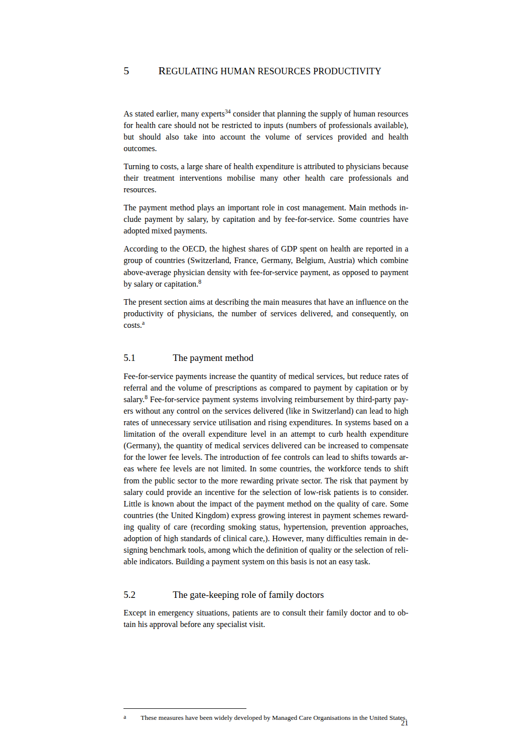5 REGULATING HUMAN RESOURCES PRODUCTIVITY
As stated earlier, many experts34 consider that planning the supply of human resources for health care should not be restricted to inputs (numbers of professionals available), but should also take into account the volume of services provided and health outcomes.
Turning to costs, a large share of health expenditure is attributed to physicians because their treatment interventions mobilise many other health care professionals and resources.
The payment method plays an important role in cost management. Main methods include payment by salary, by capitation and by fee-for-service. Some countries have adopted mixed payments.
According to the OECD, the highest shares of GDP spent on health are reported in a group of countries (Switzerland, France, Germany, Belgium, Austria) which combine above-average physician density with fee-for-service payment, as opposed to payment by salary or capitation.8
The present section aims at describing the main measures that have an influence on the productivity of physicians, the number of services delivered, and consequently, on costs.a
5.1 The payment method
Fee-for-service payments increase the quantity of medical services, but reduce rates of referral and the volume of prescriptions as compared to payment by capitation or by salary.8 Fee-for-service payment systems involving reimbursement by third-party payers without any control on the services delivered (like in Switzerland) can lead to high rates of unnecessary service utilisation and rising expenditures. In systems based on a limitation of the overall expenditure level in an attempt to curb health expenditure (Germany), the quantity of medical services delivered can be increased to compensate for the lower fee levels. The introduction of fee controls can lead to shifts towards areas where fee levels are not limited. In some countries, the workforce tends to shift from the public sector to the more rewarding private sector. The risk that payment by salary could provide an incentive for the selection of low-risk patients is to consider. Little is known about the impact of the payment method on the quality of care. Some countries (the United Kingdom) express growing interest in payment schemes rewarding quality of care (recording smoking status, hypertension, prevention approaches, adoption of high standards of clinical care,). However, many difficulties remain in designing benchmark tools, among which the definition of quality or the selection of reliable indicators. Building a payment system on this basis is not an easy task.
5.2 The gate-keeping role of family doctors
Except in emergency situations, patients are to consult their family doctor and to obtain his approval before any specialist visit.
aThese measures have been widely developed by Managed Care Organisations in the United States.
21